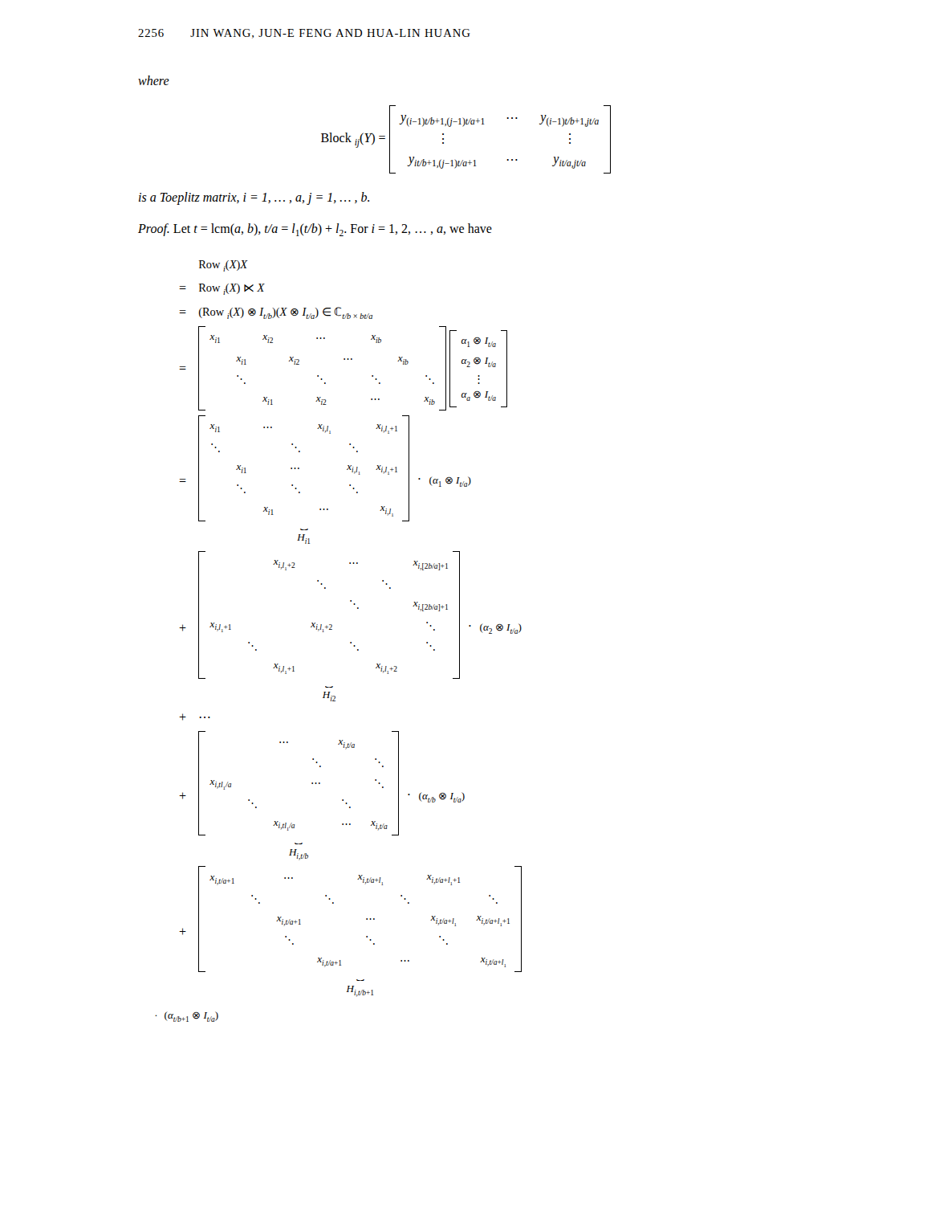2256 Jin Wang, Jun-e Feng and Hua-lin Huang
where
Block ij(Y) = y(i−1)t/b+1,(j−1)t/a+1 ⋯ y(i−1)t/b+1,jt/a ⋮ ⋮ yit/b+1,(j−1)t/a+1 ⋯ yit/a,jt/a
is a Toeplitz matrix, i = 1, … , a, j = 1, … , b.
Proof. Let t = lcm(a, b), t/a = l1(t/b) + l2. For i = 1, 2, … , a, we have
| | Row i ( X ) X |
| = | Row i ( X ) ⋉ X |
| = | (Row i ( X ) ⊗ I t/b )( X ⊗ I t/a ) ∈ ℂ t/b × bt/a |
| = | x i 1 x i 2 ⋯ x ib x i 1 x i 2 ⋯ x ib ⋱ ⋱ ⋱ ⋱ x i 1 x i 2 ⋯ x ib α 1 ⊗ I t/a α 2 ⊗ I t/a ⋮ α a ⊗ I t/a |
| = | x i 1 ⋯ x i , l 1 x i , l 1 +1 ⋱ ⋱ ⋱ x i 1 ⋯ x i , l 1 x i , l 1 +1 ⋱ ⋱ ⋱ x i 1 ⋯ x i , l 1 ⏟ H i 1 · ( α 1 ⊗ I t/a ) |
| + | x i , l 1 +2 ⋯ x i ,[2 b/a ]+1 ⋱ ⋱ ⋱ x i ,[2 b/a ]+1 x i , l 1 +1 x i , l 1 +2 ⋱ ⋱ ⋱ ⋱ x i , l 1 +1 x i , l 1 +2 ⏟ H i 2 · ( α 2 ⊗ I t/a ) |
| + | ⋯ |
| + | ⋯ x i , t/a ⋱ ⋱ x i , tl 1 /a ⋯ ⋱ ⋱ ⋱ x i , tl 1 /a ⋯ x i , t/a ⏟ H i , t/b · ( α t/b ⊗ I t/a ) |
| + | x i , t/a +1 ⋯ x i , t/a + l 1 x i , t/a + l 1 +1 ⋱ ⋱ ⋱ ⋱ x i , t/a +1 ⋯ x i , t/a + l 1 x i , t/a + l 1 +1 ⋱ ⋱ ⋱ x i , t/a +1 ⋯ x i , t/a + l 1 ⏟ H i , t/b +1 |
· (αt/b+1 ⊗ It/a)